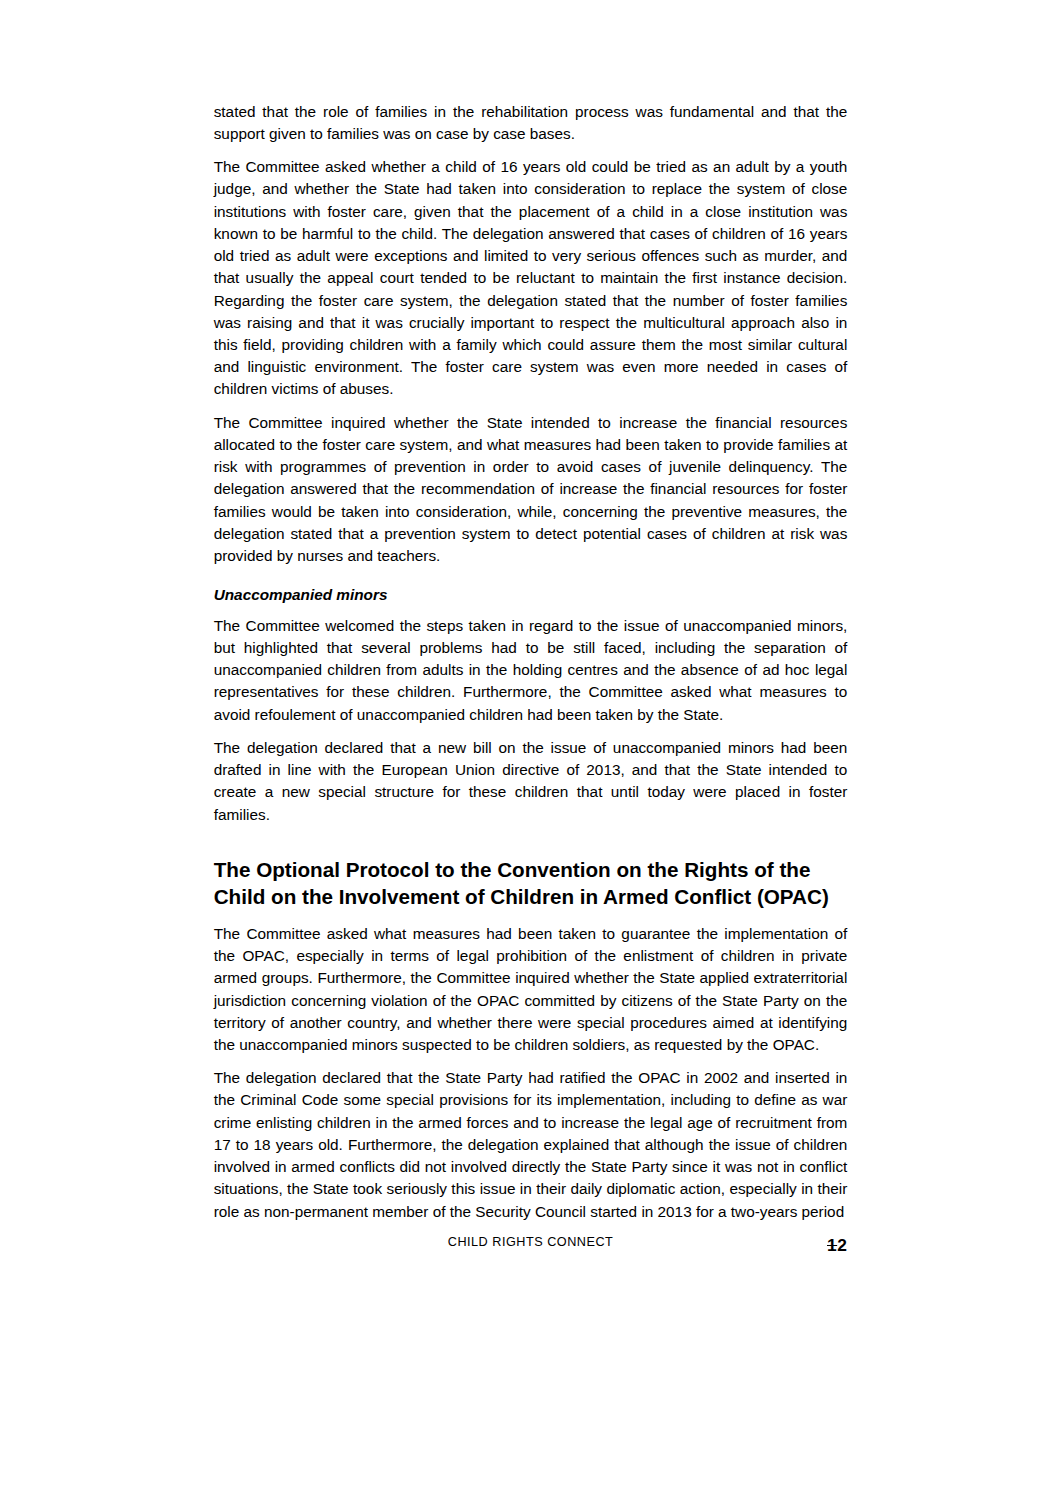stated that the role of families in the rehabilitation process was fundamental and that the support given to families was on case by case bases.
The Committee asked whether a child of 16 years old could be tried as an adult by a youth judge, and whether the State had taken into consideration to replace the system of close institutions with foster care, given that the placement of a child in a close institution was known to be harmful to the child. The delegation answered that cases of children of 16 years old tried as adult were exceptions and limited to very serious offences such as murder, and that usually the appeal court tended to be reluctant to maintain the first instance decision. Regarding the foster care system, the delegation stated that the number of foster families was raising and that it was crucially important to respect the multicultural approach also in this field, providing children with a family which could assure them the most similar cultural and linguistic environment. The foster care system was even more needed in cases of children victims of abuses.
The Committee inquired whether the State intended to increase the financial resources allocated to the foster care system, and what measures had been taken to provide families at risk with programmes of prevention in order to avoid cases of juvenile delinquency. The delegation answered that the recommendation of increase the financial resources for foster families would be taken into consideration, while, concerning the preventive measures, the delegation stated that a prevention system to detect potential cases of children at risk was provided by nurses and teachers.
Unaccompanied minors
The Committee welcomed the steps taken in regard to the issue of unaccompanied minors, but highlighted that several problems had to be still faced, including the separation of unaccompanied children from adults in the holding centres and the absence of ad hoc legal representatives for these children. Furthermore, the Committee asked what measures to avoid refoulement of unaccompanied children had been taken by the State.
The delegation declared that a new bill on the issue of unaccompanied minors had been drafted in line with the European Union directive of 2013, and that the State intended to create a new special structure for these children that until today were placed in foster families.
The Optional Protocol to the Convention on the Rights of the Child on the Involvement of Children in Armed Conflict (OPAC)
The Committee asked what measures had been taken to guarantee the implementation of the OPAC, especially in terms of legal prohibition of the enlistment of children in private armed groups. Furthermore, the Committee inquired whether the State applied extraterritorial jurisdiction concerning violation of the OPAC committed by citizens of the State Party on the territory of another country, and whether there were special procedures aimed at identifying the unaccompanied minors suspected to be children soldiers, as requested by the OPAC.
The delegation declared that the State Party had ratified the OPAC in 2002 and inserted in the Criminal Code some special provisions for its implementation, including to define as war crime enlisting children in the armed forces and to increase the legal age of recruitment from 17 to 18 years old. Furthermore, the delegation explained that although the issue of children involved in armed conflicts did not involved directly the State Party since it was not in conflict situations, the State took seriously this issue in their daily diplomatic action, especially in their role as non-permanent member of the Security Council started in 2013 for a two-years period
CHILD RIGHTS CONNECT 12